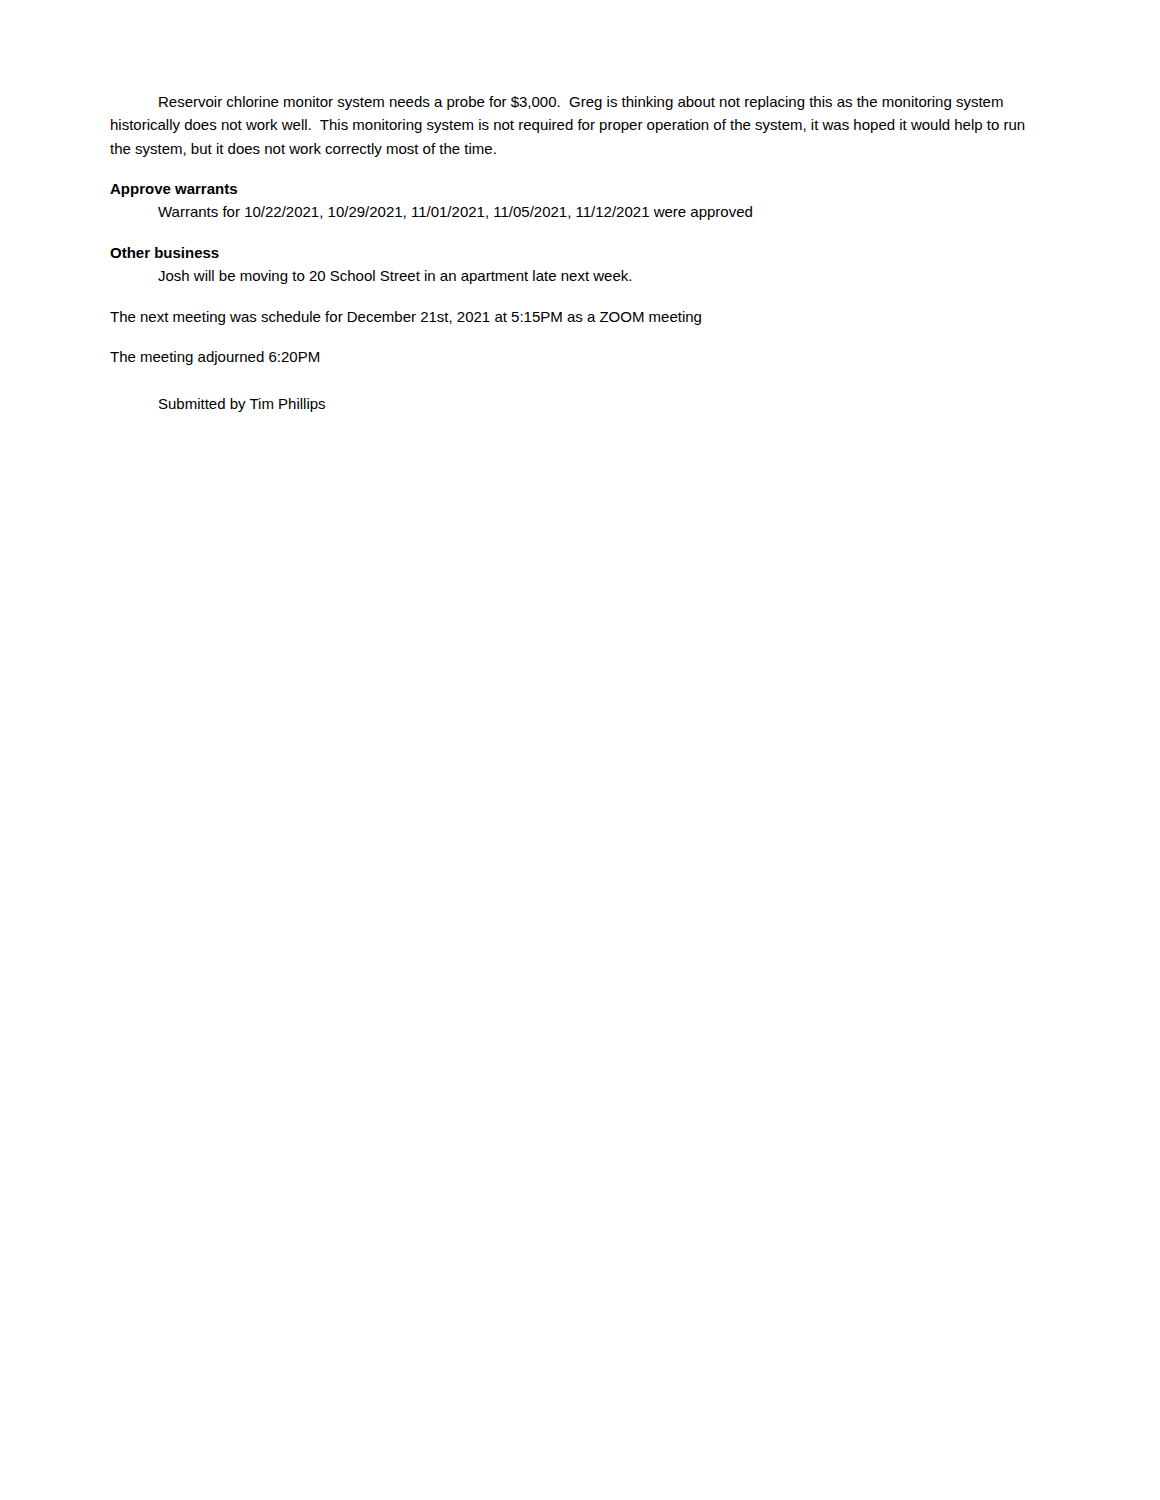Reservoir chlorine monitor system needs a probe for $3,000. Greg is thinking about not replacing this as the monitoring system historically does not work well. This monitoring system is not required for proper operation of the system, it was hoped it would help to run the system, but it does not work correctly most of the time.
Approve warrants
Warrants for 10/22/2021, 10/29/2021, 11/01/2021, 11/05/2021, 11/12/2021 were approved
Other business
Josh will be moving to 20 School Street in an apartment late next week.
The next meeting was schedule for December 21st, 2021 at 5:15PM as a ZOOM meeting
The meeting adjourned 6:20PM
Submitted by Tim Phillips